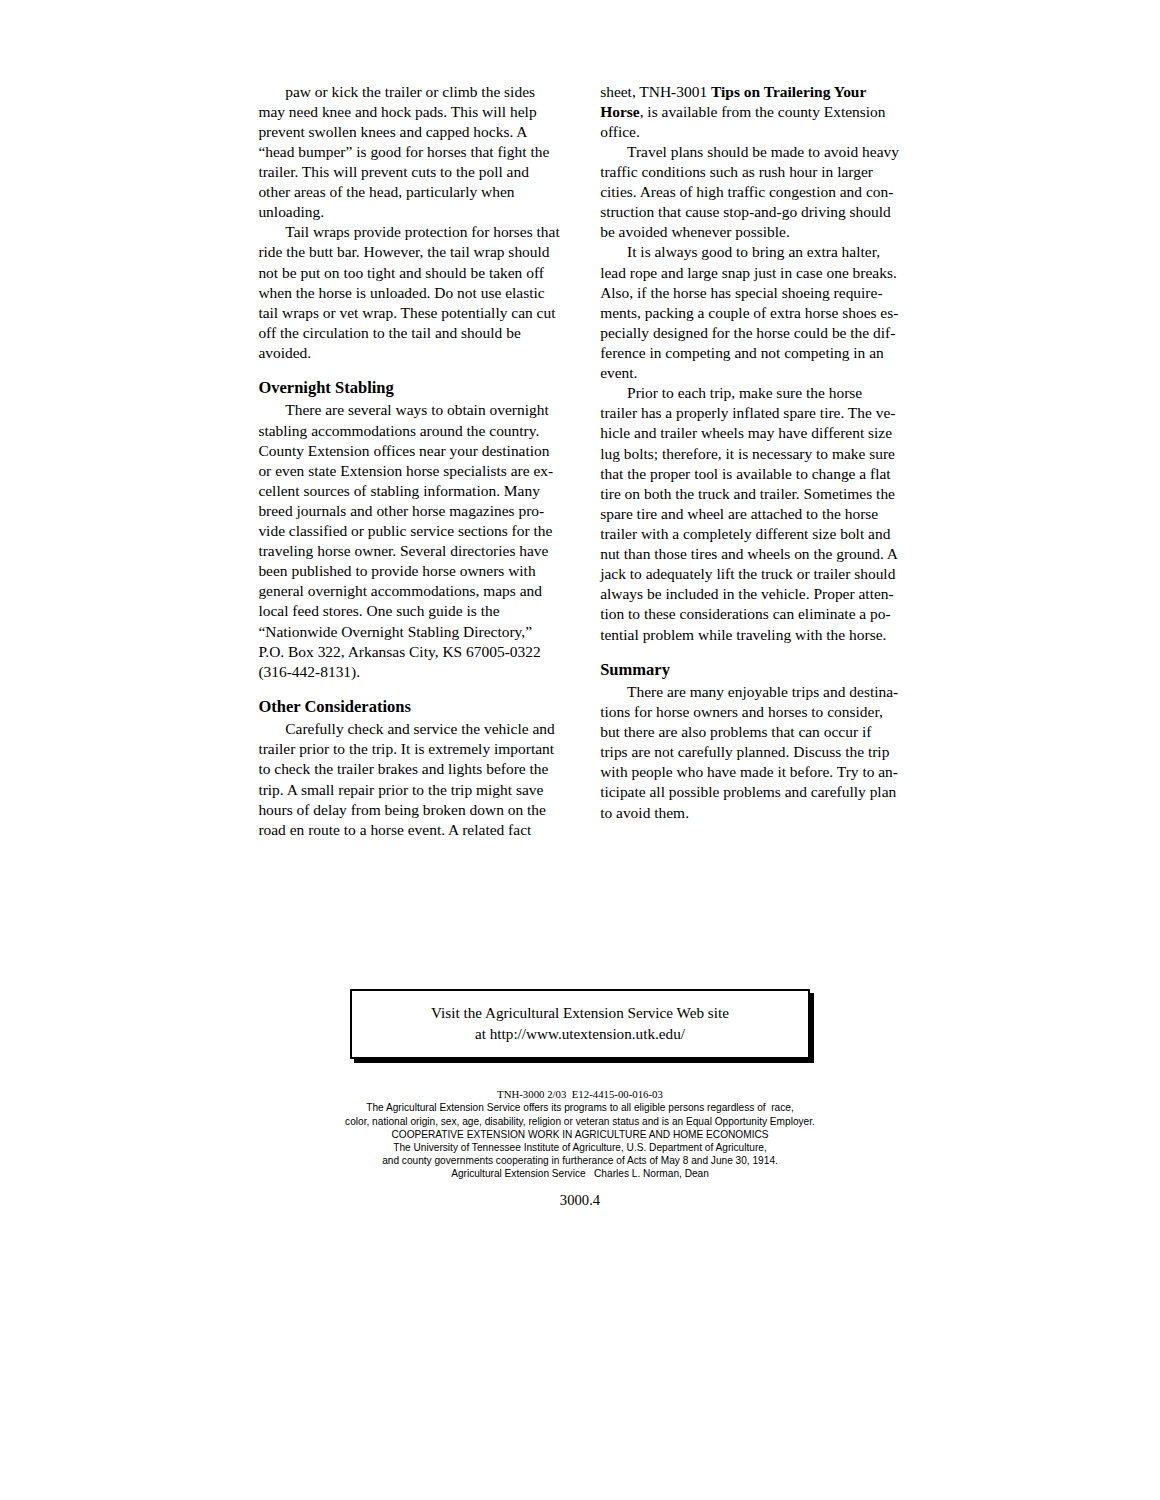paw or kick the trailer or climb the sides may need knee and hock pads. This will help prevent swollen knees and capped hocks. A “head bumper” is good for horses that fight the trailer. This will prevent cuts to the poll and other areas of the head, particularly when unloading.
Tail wraps provide protection for horses that ride the butt bar. However, the tail wrap should not be put on too tight and should be taken off when the horse is unloaded. Do not use elastic tail wraps or vet wrap. These potentially can cut off the circulation to the tail and should be avoided.
Overnight Stabling
There are several ways to obtain overnight stabling accommodations around the country. County Extension offices near your destination or even state Extension horse specialists are excellent sources of stabling information. Many breed journals and other horse magazines provide classified or public service sections for the traveling horse owner. Several directories have been published to provide horse owners with general overnight accommodations, maps and local feed stores. One such guide is the “Nationwide Overnight Stabling Directory,” P.O. Box 322, Arkansas City, KS 67005-0322 (316-442-8131).
Other Considerations
Carefully check and service the vehicle and trailer prior to the trip. It is extremely important to check the trailer brakes and lights before the trip. A small repair prior to the trip might save hours of delay from being broken down on the road en route to a horse event. A related fact sheet, TNH-3001 Tips on Trailering Your Horse, is available from the county Extension office.
Travel plans should be made to avoid heavy traffic conditions such as rush hour in larger cities. Areas of high traffic congestion and construction that cause stop-and-go driving should be avoided whenever possible.
It is always good to bring an extra halter, lead rope and large snap just in case one breaks. Also, if the horse has special shoeing requirements, packing a couple of extra horse shoes especially designed for the horse could be the difference in competing and not competing in an event.
Prior to each trip, make sure the horse trailer has a properly inflated spare tire. The vehicle and trailer wheels may have different size lug bolts; therefore, it is necessary to make sure that the proper tool is available to change a flat tire on both the truck and trailer. Sometimes the spare tire and wheel are attached to the horse trailer with a completely different size bolt and nut than those tires and wheels on the ground. A jack to adequately lift the truck or trailer should always be included in the vehicle. Proper attention to these considerations can eliminate a potential problem while traveling with the horse.
Summary
There are many enjoyable trips and destinations for horse owners and horses to consider, but there are also problems that can occur if trips are not carefully planned. Discuss the trip with people who have made it before. Try to anticipate all possible problems and carefully plan to avoid them.
Visit the Agricultural Extension Service Web site
at http://www.utextension.utk.edu/
TNH-3000 2/03 E12-4415-00-016-03
The Agricultural Extension Service offers its programs to all eligible persons regardless of race,
color, national origin, sex, age, disability, religion or veteran status and is an Equal Opportunity Employer.
Cooperative Extension Work in Agriculture and Home Economics
The University of Tennessee Institute of Agriculture, U.S. Department of Agriculture,
and county governments cooperating in furtherance of Acts of May 8 and June 30, 1914.
Agricultural Extension Service Charles L. Norman, Dean
3000.4